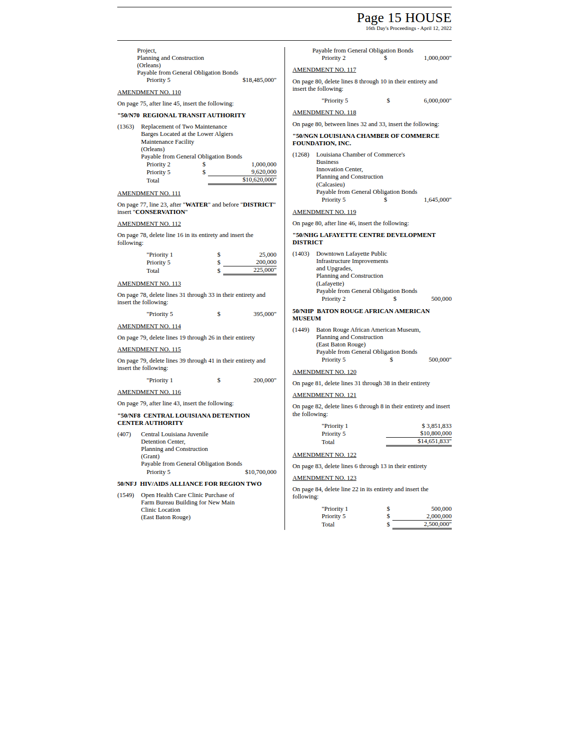Page 15 HOUSE
16th Day's Proceedings - April 12, 2022
Project,
Planning and Construction
(Orleans)
Payable from General Obligation Bonds
| Priority 5 | | $18,485,000" |
AMENDMENT NO. 110
On page 75, after line 45, insert the following:
"50/N70 REGIONAL TRANSIT AUTHORITY
(1363)
Replacement of Two Maintenance
Barges Located at the Lower Algiers
Maintenance Facility
(Orleans)
Payable from General Obligation Bonds
| Priority 2 | $ | 1,000,000 |
| Priority 5 | $ | 9,620,000 |
| Total | | $10,620,000" |
AMENDMENT NO. 111
On page 77, line 23, after "WATER" and before "DISTRICT" insert "CONSERVATION"
AMENDMENT NO. 112
On page 78, delete line 16 in its entirety and insert the following:
| "Priority 1 | $ | 25,000 |
| Priority 5 | $ | 200,000 |
| Total | $ | 225,000" |
AMENDMENT NO. 113
On page 78, delete lines 31 through 33 in their entirety and insert the following:
| "Priority 5 | $ | 395,000" |
AMENDMENT NO. 114
On page 79, delete lines 19 through 26 in their entirety
AMENDMENT NO. 115
On page 79, delete lines 39 through 41 in their entirety and insert the following:
| "Priority 1 | $ | 200,000" |
AMENDMENT NO. 116
On page 79, after line 43, insert the following:
"50/NF8 CENTRAL LOUISIANA DETENTION CENTER AUTHORITY
(407)
Central Louisiana Juvenile
Detention Center,
Planning and Construction
(Grant)
Payable from General Obligation Bonds
| Priority 5 | | $10,700,000 |
50/NFJ HIV/AIDS ALLIANCE FOR REGION TWO
(1549)
Open Health Care Clinic Purchase of
Farm Bureau Building for New Main
Clinic Location
(East Baton Rouge)
Payable from General Obligation Bonds
| Priority 2 | $ | 1,000,000" |
AMENDMENT NO. 117
On page 80, delete lines 8 through 10 in their entirety and insert the following:
| "Priority 5 | $ | 6,000,000" |
AMENDMENT NO. 118
On page 80, between lines 32 and 33, insert the following:
"50/NGN LOUISIANA CHAMBER OF COMMERCE FOUNDATION, INC.
(1268)
Louisiana Chamber of Commerce's
Business
Innovation Center,
Planning and Construction
(Calcasieu)
Payable from General Obligation Bonds
| Priority 5 | $ | 1,645,000" |
AMENDMENT NO. 119
On page 80, after line 46, insert the following:
"50/NHG LAFAYETTE CENTRE DEVELOPMENT DISTRICT
(1403)
Downtown Lafayette Public
Infrastructure Improvements
and Upgrades,
Planning and Construction
(Lafayette)
Payable from General Obligation Bonds
| Priority 2 | $ | 500,000 |
50/NHP BATON ROUGE AFRICAN AMERICAN MUSEUM
(1449)
Baton Rouge African American Museum,
Planning and Construction
(East Baton Rouge)
Payable from General Obligation Bonds
| Priority 5 | $ | 500,000" |
AMENDMENT NO. 120
On page 81, delete lines 31 through 38 in their entirety
AMENDMENT NO. 121
On page 82, delete lines 6 through 8 in their entirety and insert the following:
| "Priority 1 | | $ 3,851,833 |
| Priority 5 | | $10,800,000 |
| Total | | $14,651,833" |
AMENDMENT NO. 122
On page 83, delete lines 6 through 13 in their entirety
AMENDMENT NO. 123
On page 84, delete line 22 in its entirety and insert the following:
| "Priority 1 | $ | 500,000 |
| Priority 5 | $ | 2,000,000 |
| Total | $ | 2,500,000" |